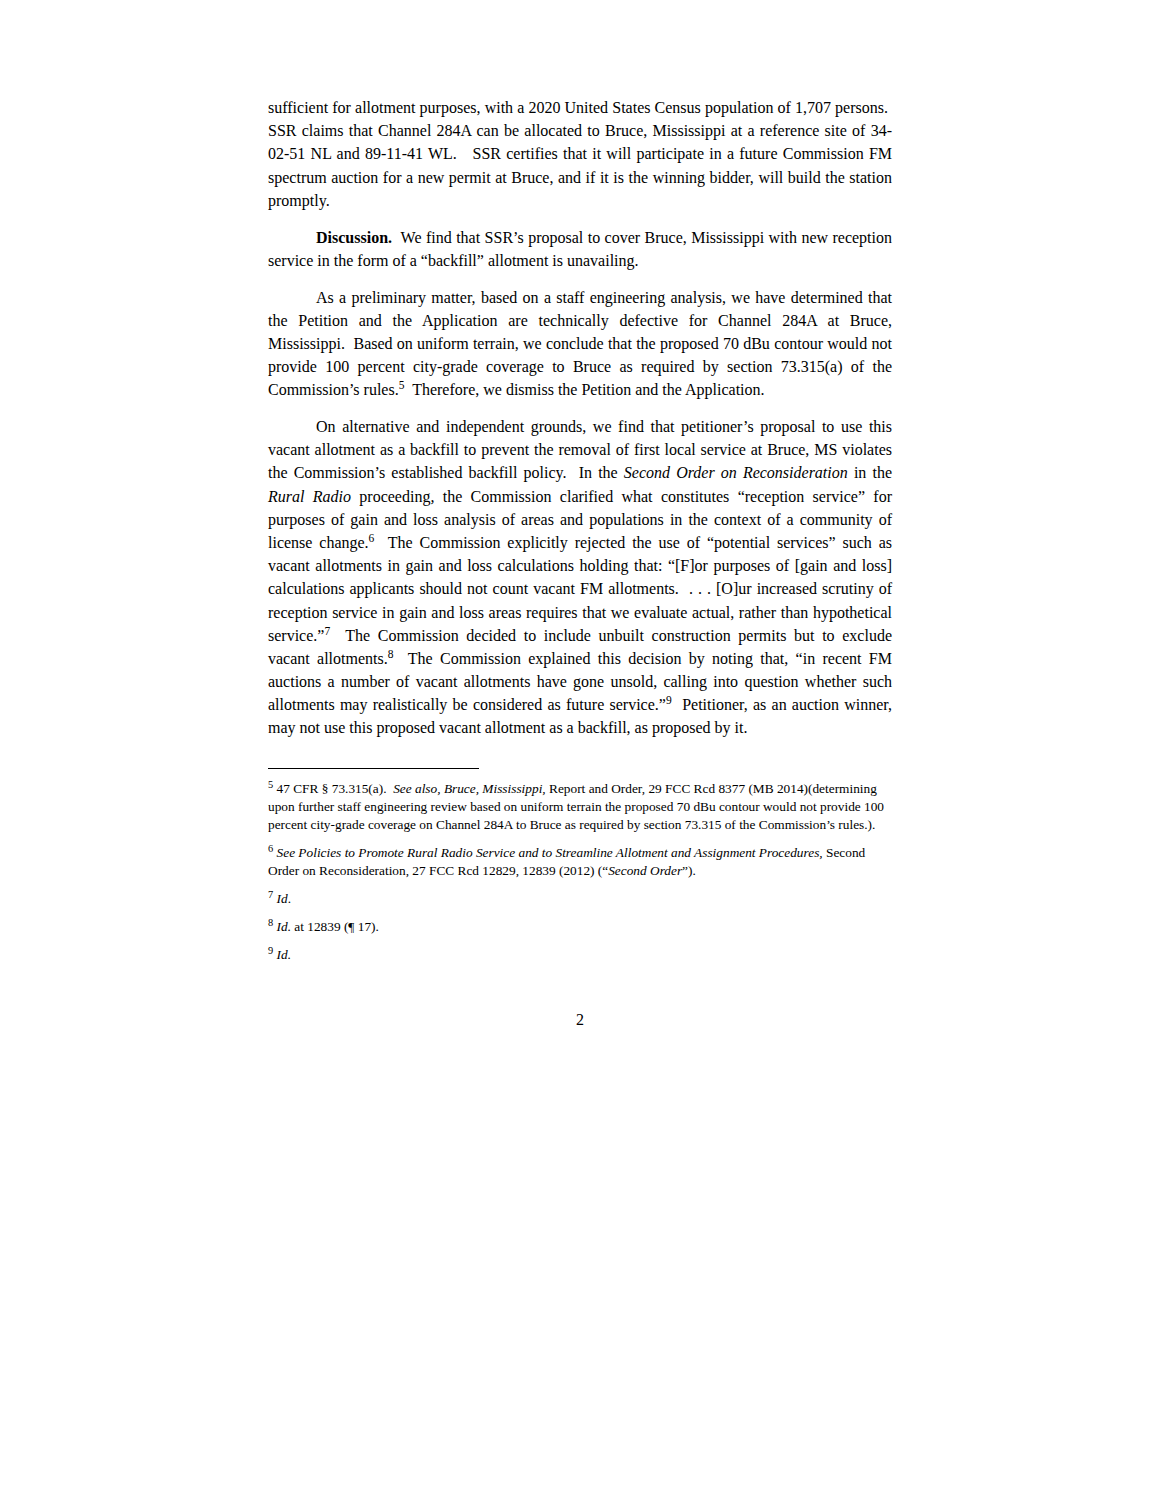sufficient for allotment purposes, with a 2020 United States Census population of 1,707 persons. SSR claims that Channel 284A can be allocated to Bruce, Mississippi at a reference site of 34-02-51 NL and 89-11-41 WL. SSR certifies that it will participate in a future Commission FM spectrum auction for a new permit at Bruce, and if it is the winning bidder, will build the station promptly.
Discussion. We find that SSR’s proposal to cover Bruce, Mississippi with new reception service in the form of a “backfill” allotment is unavailing.
As a preliminary matter, based on a staff engineering analysis, we have determined that the Petition and the Application are technically defective for Channel 284A at Bruce, Mississippi. Based on uniform terrain, we conclude that the proposed 70 dBu contour would not provide 100 percent city-grade coverage to Bruce as required by section 73.315(a) of the Commission’s rules.5 Therefore, we dismiss the Petition and the Application.
On alternative and independent grounds, we find that petitioner’s proposal to use this vacant allotment as a backfill to prevent the removal of first local service at Bruce, MS violates the Commission’s established backfill policy. In the Second Order on Reconsideration in the Rural Radio proceeding, the Commission clarified what constitutes “reception service” for purposes of gain and loss analysis of areas and populations in the context of a community of license change.6 The Commission explicitly rejected the use of “potential services” such as vacant allotments in gain and loss calculations holding that: “[F]or purposes of [gain and loss] calculations applicants should not count vacant FM allotments. . . . [O]ur increased scrutiny of reception service in gain and loss areas requires that we evaluate actual, rather than hypothetical service.”7 The Commission decided to include unbuilt construction permits but to exclude vacant allotments.8 The Commission explained this decision by noting that, “in recent FM auctions a number of vacant allotments have gone unsold, calling into question whether such allotments may realistically be considered as future service.”9 Petitioner, as an auction winner, may not use this proposed vacant allotment as a backfill, as proposed by it.
5 47 CFR § 73.315(a). See also, Bruce, Mississippi, Report and Order, 29 FCC Rcd 8377 (MB 2014)(determining upon further staff engineering review based on uniform terrain the proposed 70 dBu contour would not provide 100 percent city-grade coverage on Channel 284A to Bruce as required by section 73.315 of the Commission’s rules.).
6 See Policies to Promote Rural Radio Service and to Streamline Allotment and Assignment Procedures, Second Order on Reconsideration, 27 FCC Rcd 12829, 12839 (2012) (“Second Order”).
7 Id.
8 Id. at 12839 (¶ 17).
9 Id.
2